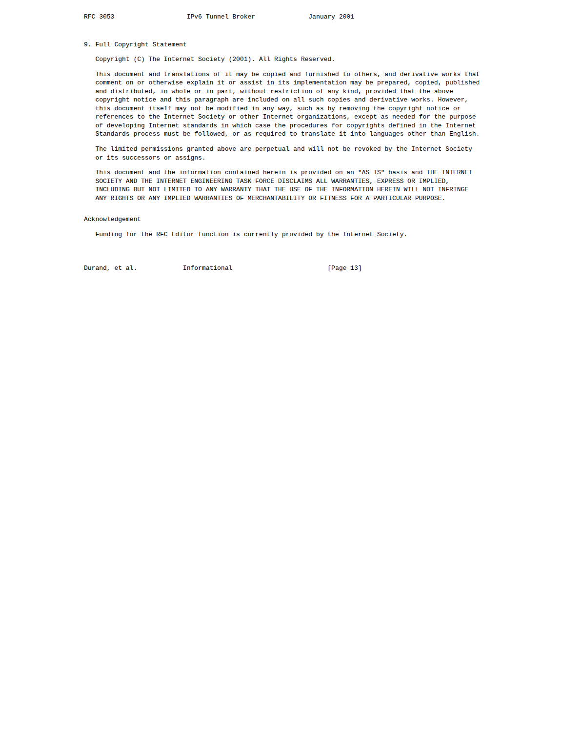RFC 3053 IPv6 Tunnel Broker January 2001
9. Full Copyright Statement
Copyright (C) The Internet Society (2001). All Rights Reserved.
This document and translations of it may be copied and furnished to others, and derivative works that comment on or otherwise explain it or assist in its implementation may be prepared, copied, published and distributed, in whole or in part, without restriction of any kind, provided that the above copyright notice and this paragraph are included on all such copies and derivative works. However, this document itself may not be modified in any way, such as by removing the copyright notice or references to the Internet Society or other Internet organizations, except as needed for the purpose of developing Internet standards in which case the procedures for copyrights defined in the Internet Standards process must be followed, or as required to translate it into languages other than English.
The limited permissions granted above are perpetual and will not be revoked by the Internet Society or its successors or assigns.
This document and the information contained herein is provided on an "AS IS" basis and THE INTERNET SOCIETY AND THE INTERNET ENGINEERING TASK FORCE DISCLAIMS ALL WARRANTIES, EXPRESS OR IMPLIED, INCLUDING BUT NOT LIMITED TO ANY WARRANTY THAT THE USE OF THE INFORMATION HEREIN WILL NOT INFRINGE ANY RIGHTS OR ANY IMPLIED WARRANTIES OF MERCHANTABILITY OR FITNESS FOR A PARTICULAR PURPOSE.
Acknowledgement
Funding for the RFC Editor function is currently provided by the Internet Society.
Durand, et al. Informational [Page 13]